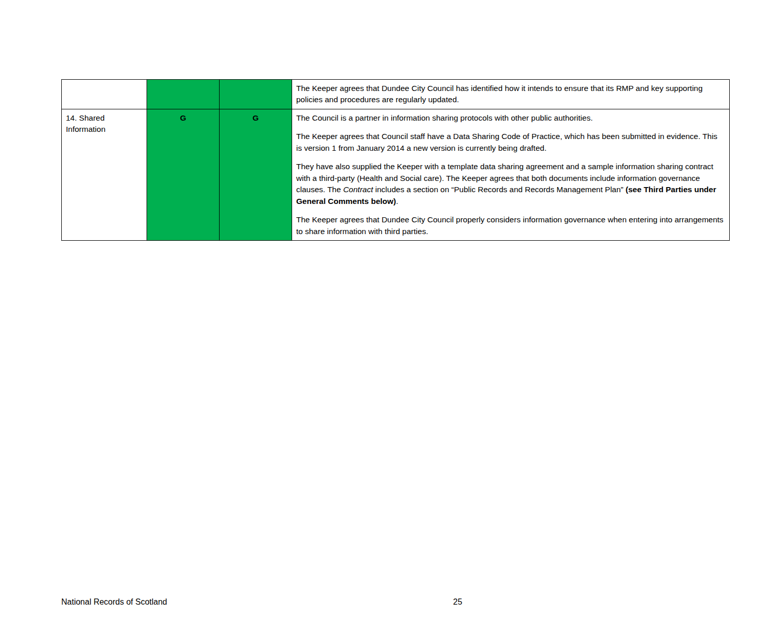| | | | The Keeper agrees that Dundee City Council has identified how it intends to ensure that its RMP and key supporting policies and procedures are regularly updated. |
| 14. Shared Information | G | G | The Council is a partner in information sharing protocols with other public authorities. The Keeper agrees that Council staff have a Data Sharing Code of Practice, which has been submitted in evidence. This is version 1 from January 2014 a new version is currently being drafted. They have also supplied the Keeper with a template data sharing agreement and a sample information sharing contract with a third-party (Health and Social care). The Keeper agrees that both documents include information governance clauses. The Contract includes a section on “Public Records and Records Management Plan” (see Third Parties under General Comments below) . The Keeper agrees that Dundee City Council properly considers information governance when entering into arrangements to share information with third parties. |
National Records of Scotland
25